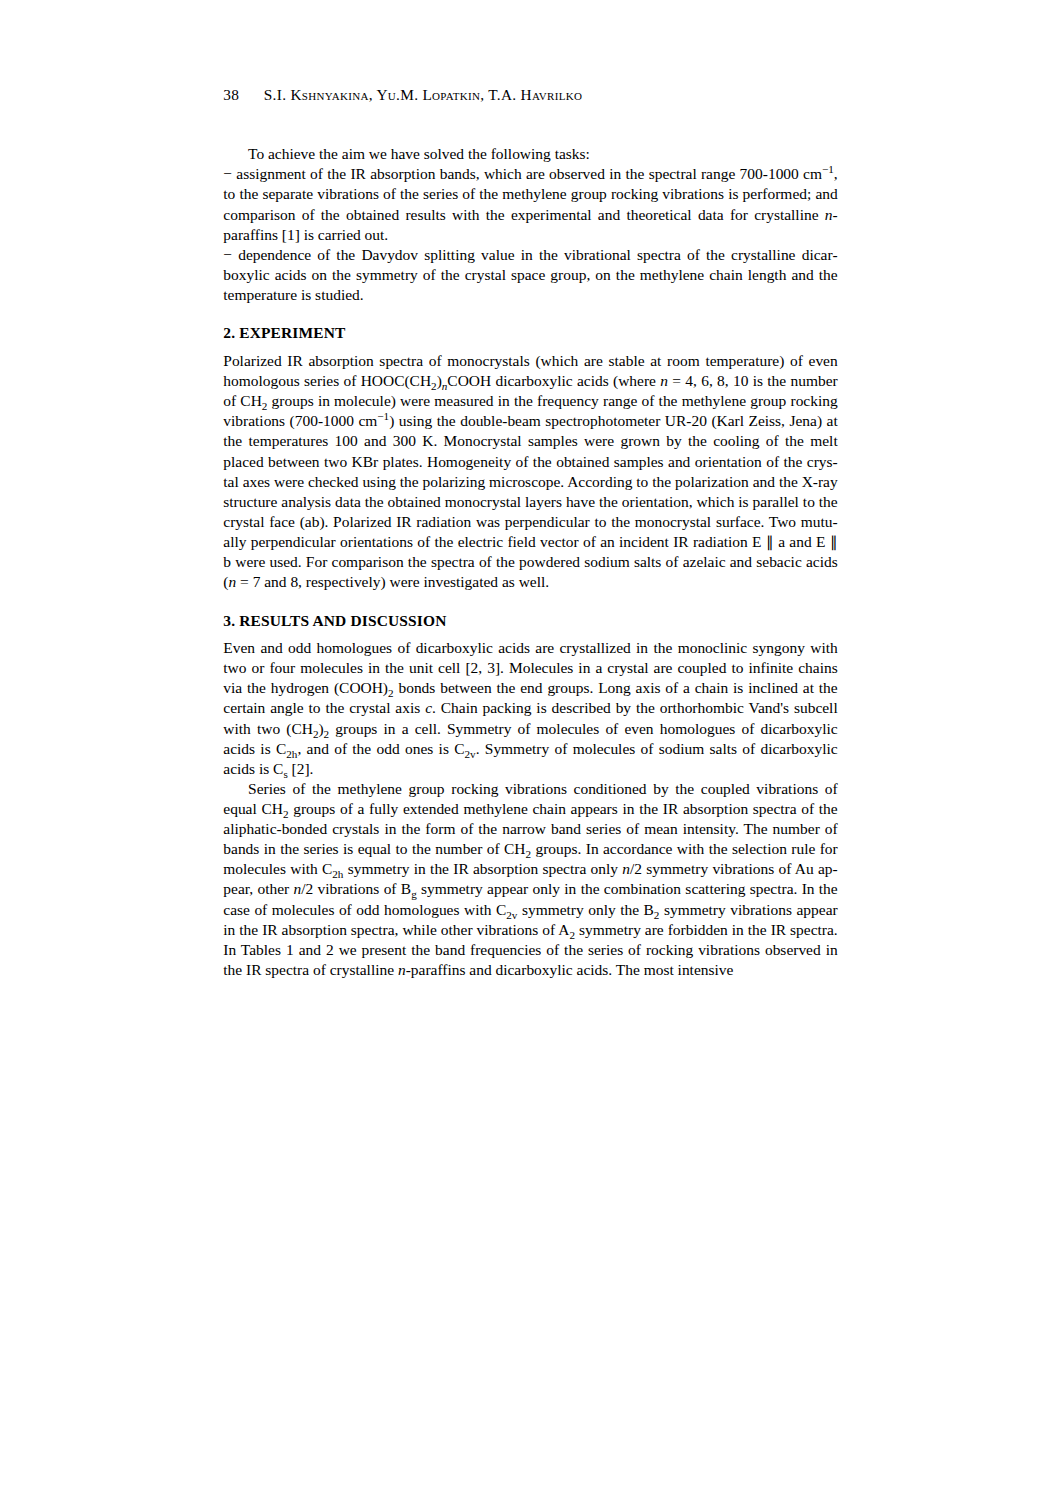38 S.I. Kshnyakina, Yu.M. Lopatkin, T.A. Havrilko
To achieve the aim we have solved the following tasks:
− assignment of the IR absorption bands, which are observed in the spectral range 700-1000 cm−1, to the separate vibrations of the series of the methylene group rocking vibrations is performed; and comparison of the obtained results with the experimental and theoretical data for crystalline n-paraffins [1] is carried out.
− dependence of the Davydov splitting value in the vibrational spectra of the crystalline dicarboxylic acids on the symmetry of the crystal space group, on the methylene chain length and the temperature is studied.
2. Experiment
Polarized IR absorption spectra of monocrystals (which are stable at room temperature) of even homologous series of HOOC(CH2)nCOOH dicarboxylic acids (where n = 4, 6, 8, 10 is the number of CH2 groups in molecule) were measured in the frequency range of the methylene group rocking vibrations (700-1000 cm−1) using the double-beam spectrophotometer UR-20 (Karl Zeiss, Jena) at the temperatures 100 and 300 K. Monocrystal samples were grown by the cooling of the melt placed between two KBr plates. Homogeneity of the obtained samples and orientation of the crystal axes were checked using the polarizing microscope. According to the polarization and the X-ray structure analysis data the obtained monocrystal layers have the orientation, which is parallel to the crystal face (ab). Polarized IR radiation was perpendicular to the monocrystal surface. Two mutually perpendicular orientations of the electric field vector of an incident IR radiation E ∥ a and E ∥ b were used. For comparison the spectra of the powdered sodium salts of azelaic and sebacic acids (n = 7 and 8, respectively) were investigated as well.
3. Results and discussion
Even and odd homologues of dicarboxylic acids are crystallized in the monoclinic syngony with two or four molecules in the unit cell [2, 3]. Molecules in a crystal are coupled to infinite chains via the hydrogen (COOH)2 bonds between the end groups. Long axis of a chain is inclined at the certain angle to the crystal axis c. Chain packing is described by the orthorhombic Vand's subcell with two (CH2)2 groups in a cell. Symmetry of molecules of even homologues of dicarboxylic acids is C2h, and of the odd ones is C2v. Symmetry of molecules of sodium salts of dicarboxylic acids is Cs [2].
Series of the methylene group rocking vibrations conditioned by the coupled vibrations of equal CH2 groups of a fully extended methylene chain appears in the IR absorption spectra of the aliphatic-bonded crystals in the form of the narrow band series of mean intensity. The number of bands in the series is equal to the number of CH2 groups. In accordance with the selection rule for molecules with C2h symmetry in the IR absorption spectra only n/2 symmetry vibrations of Au appear, other n/2 vibrations of Bg symmetry appear only in the combination scattering spectra. In the case of molecules of odd homologues with C2v symmetry only the B2 symmetry vibrations appear in the IR absorption spectra, while other vibrations of A2 symmetry are forbidden in the IR spectra. In Tables 1 and 2 we present the band frequencies of the series of rocking vibrations observed in the IR spectra of crystalline n-paraffins and dicarboxylic acids. The most intensive